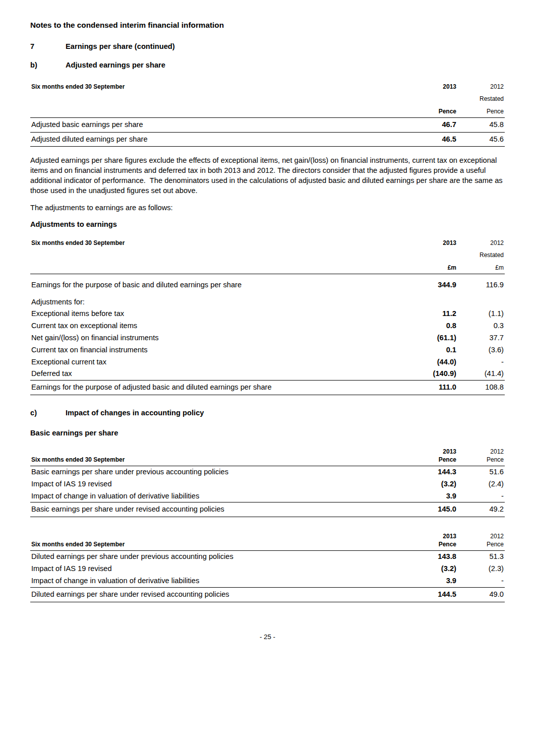Notes to the condensed interim financial information
7
Earnings per share (continued)
b)
Adjusted earnings per share
| Six months ended 30 September | 2013 | 2012 |
| --- | --- | --- |
| | | Restated |
| | Pence | Pence |
| Adjusted basic earnings per share | 46.7 | 45.8 |
| Adjusted diluted earnings per share | 46.5 | 45.6 |
Adjusted earnings per share figures exclude the effects of exceptional items, net gain/(loss) on financial instruments, current tax on exceptional items and on financial instruments and deferred tax in both 2013 and 2012. The directors consider that the adjusted figures provide a useful additional indicator of performance. The denominators used in the calculations of adjusted basic and diluted earnings per share are the same as those used in the unadjusted figures set out above.
The adjustments to earnings are as follows:
Adjustments to earnings
| Six months ended 30 September | 2013 | 2012 |
| --- | --- | --- |
| | | Restated |
| | £m | £m |
| Earnings for the purpose of basic and diluted earnings per share | 344.9 | 116.9 |
| Adjustments for: | | |
| Exceptional items before tax | 11.2 | (1.1) |
| Current tax on exceptional items | 0.8 | 0.3 |
| Net gain/(loss) on financial instruments | (61.1) | 37.7 |
| Current tax on financial instruments | 0.1 | (3.6) |
| Exceptional current tax | (44.0) | - |
| Deferred tax | (140.9) | (41.4) |
| Earnings for the purpose of adjusted basic and diluted earnings per share | 111.0 | 108.8 |
c)
Impact of changes in accounting policy
Basic earnings per share
| Six months ended 30 September | 2013 Pence | 2012 Pence |
| --- | --- | --- |
| Basic earnings per share under previous accounting policies | 144.3 | 51.6 |
| Impact of IAS 19 revised | (3.2) | (2.4) |
| Impact of change in valuation of derivative liabilities | 3.9 | - |
| Basic earnings per share under revised accounting policies | 145.0 | 49.2 |
| Six months ended 30 September | 2013 Pence | 2012 Pence |
| --- | --- | --- |
| Diluted earnings per share under previous accounting policies | 143.8 | 51.3 |
| Impact of IAS 19 revised | (3.2) | (2.3) |
| Impact of change in valuation of derivative liabilities | 3.9 | - |
| Diluted earnings per share under revised accounting policies | 144.5 | 49.0 |
- 25 -